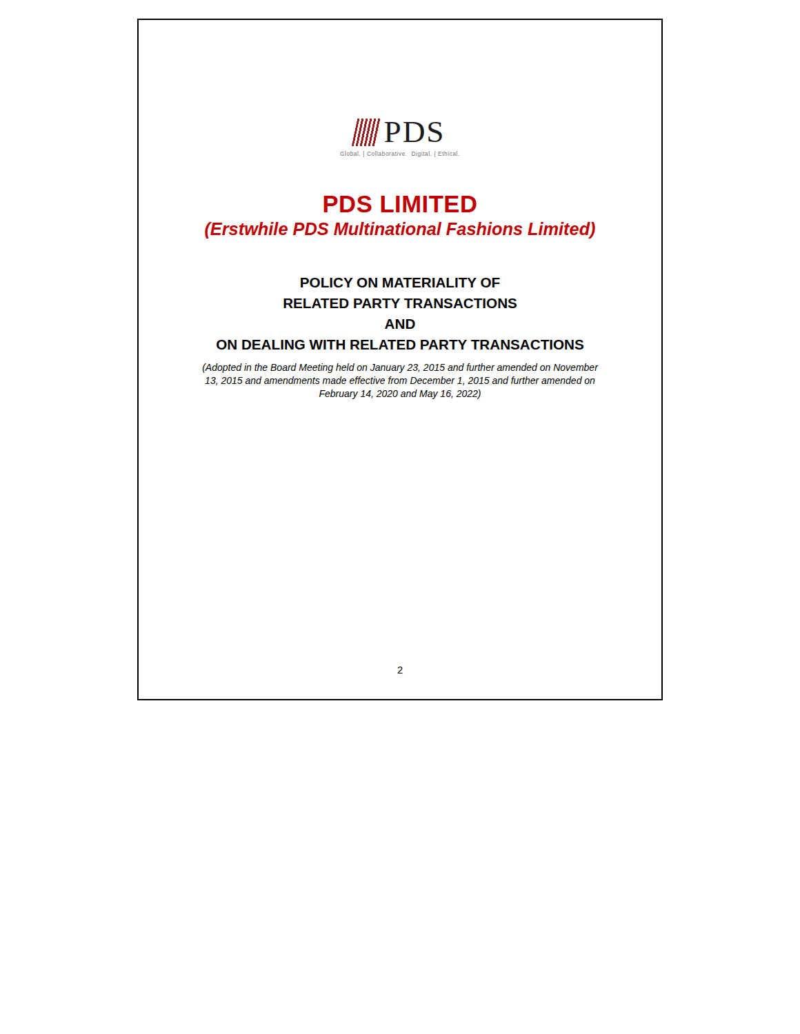PDS
Global. | Collaborative. Digital. | Ethical.
PDS LIMITED
(Erstwhile PDS Multinational Fashions Limited)
POLICY ON MATERIALITY OF
RELATED PARTY TRANSACTIONS
AND
ON DEALING WITH RELATED PARTY TRANSACTIONS
(Adopted in the Board Meeting held on January 23, 2015 and further amended on November 13, 2015 and amendments made effective from December 1, 2015 and further amended on February 14, 2020 and May 16, 2022)
2